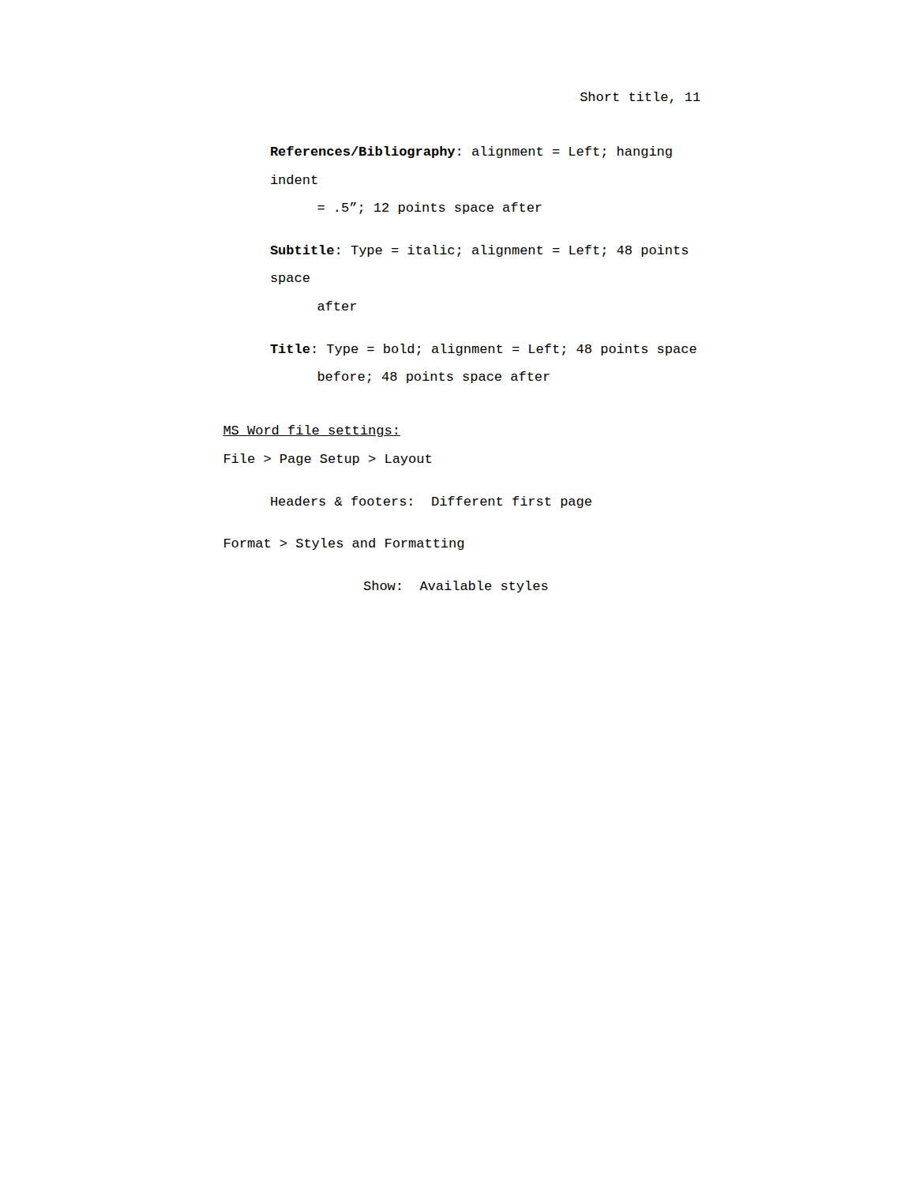Short title, 11
References/Bibliography: alignment = Left; hanging indent = .5”; 12 points space after
Subtitle: Type = italic; alignment = Left; 48 points space after
Title: Type = bold; alignment = Left; 48 points space before; 48 points space after
MS Word file settings:
File > Page Setup > Layout
Headers & footers: Different first page
Format > Styles and Formatting
Show: Available styles